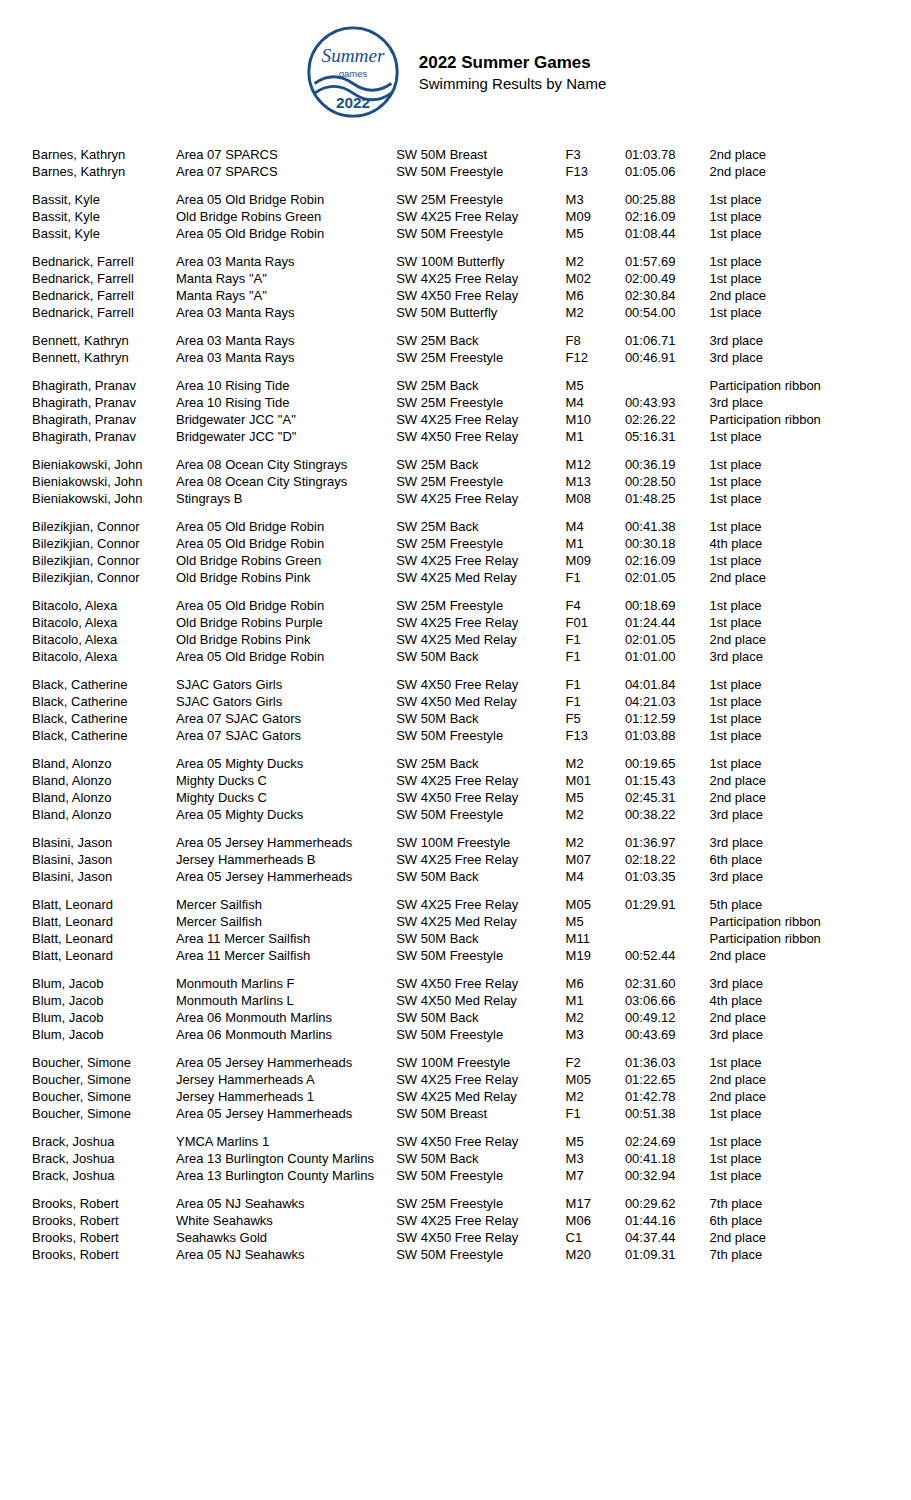Summer games 2022
2022 Summer Games
Swimming Results by Name
| Barnes, Kathryn | Area 07 SPARCS | SW 50M Breast | F3 | 01:03.78 | 2nd place |
| Barnes, Kathryn | Area 07 SPARCS | SW 50M Freestyle | F13 | 01:05.06 | 2nd place |
| Bassit, Kyle | Area 05 Old Bridge Robin | SW 25M Freestyle | M3 | 00:25.88 | 1st place |
| Bassit, Kyle | Old Bridge Robins Green | SW 4X25 Free Relay | M09 | 02:16.09 | 1st place |
| Bassit, Kyle | Area 05 Old Bridge Robin | SW 50M Freestyle | M5 | 01:08.44 | 1st place |
| Bednarick, Farrell | Area 03 Manta Rays | SW 100M Butterfly | M2 | 01:57.69 | 1st place |
| Bednarick, Farrell | Manta Rays "A" | SW 4X25 Free Relay | M02 | 02:00.49 | 1st place |
| Bednarick, Farrell | Manta Rays "A" | SW 4X50 Free Relay | M6 | 02:30.84 | 2nd place |
| Bednarick, Farrell | Area 03 Manta Rays | SW 50M Butterfly | M2 | 00:54.00 | 1st place |
| Bennett, Kathryn | Area 03 Manta Rays | SW 25M Back | F8 | 01:06.71 | 3rd place |
| Bennett, Kathryn | Area 03 Manta Rays | SW 25M Freestyle | F12 | 00:46.91 | 3rd place |
| Bhagirath, Pranav | Area 10 Rising Tide | SW 25M Back | M5 | | Participation ribbon |
| Bhagirath, Pranav | Area 10 Rising Tide | SW 25M Freestyle | M4 | 00:43.93 | 3rd place |
| Bhagirath, Pranav | Bridgewater JCC "A" | SW 4X25 Free Relay | M10 | 02:26.22 | Participation ribbon |
| Bhagirath, Pranav | Bridgewater JCC "D" | SW 4X50 Free Relay | M1 | 05:16.31 | 1st place |
| Bieniakowski, John | Area 08 Ocean City Stingrays | SW 25M Back | M12 | 00:36.19 | 1st place |
| Bieniakowski, John | Area 08 Ocean City Stingrays | SW 25M Freestyle | M13 | 00:28.50 | 1st place |
| Bieniakowski, John | Stingrays B | SW 4X25 Free Relay | M08 | 01:48.25 | 1st place |
| Bilezikjian, Connor | Area 05 Old Bridge Robin | SW 25M Back | M4 | 00:41.38 | 1st place |
| Bilezikjian, Connor | Area 05 Old Bridge Robin | SW 25M Freestyle | M1 | 00:30.18 | 4th place |
| Bilezikjian, Connor | Old Bridge Robins Green | SW 4X25 Free Relay | M09 | 02:16.09 | 1st place |
| Bilezikjian, Connor | Old Bridge Robins Pink | SW 4X25 Med Relay | F1 | 02:01.05 | 2nd place |
| Bitacolo, Alexa | Area 05 Old Bridge Robin | SW 25M Freestyle | F4 | 00:18.69 | 1st place |
| Bitacolo, Alexa | Old Bridge Robins Purple | SW 4X25 Free Relay | F01 | 01:24.44 | 1st place |
| Bitacolo, Alexa | Old Bridge Robins Pink | SW 4X25 Med Relay | F1 | 02:01.05 | 2nd place |
| Bitacolo, Alexa | Area 05 Old Bridge Robin | SW 50M Back | F1 | 01:01.00 | 3rd place |
| Black, Catherine | SJAC Gators Girls | SW 4X50 Free Relay | F1 | 04:01.84 | 1st place |
| Black, Catherine | SJAC Gators Girls | SW 4X50 Med Relay | F1 | 04:21.03 | 1st place |
| Black, Catherine | Area 07 SJAC Gators | SW 50M Back | F5 | 01:12.59 | 1st place |
| Black, Catherine | Area 07 SJAC Gators | SW 50M Freestyle | F13 | 01:03.88 | 1st place |
| Bland, Alonzo | Area 05 Mighty Ducks | SW 25M Back | M2 | 00:19.65 | 1st place |
| Bland, Alonzo | Mighty Ducks C | SW 4X25 Free Relay | M01 | 01:15.43 | 2nd place |
| Bland, Alonzo | Mighty Ducks C | SW 4X50 Free Relay | M5 | 02:45.31 | 2nd place |
| Bland, Alonzo | Area 05 Mighty Ducks | SW 50M Freestyle | M2 | 00:38.22 | 3rd place |
| Blasini, Jason | Area 05 Jersey Hammerheads | SW 100M Freestyle | M2 | 01:36.97 | 3rd place |
| Blasini, Jason | Jersey Hammerheads B | SW 4X25 Free Relay | M07 | 02:18.22 | 6th place |
| Blasini, Jason | Area 05 Jersey Hammerheads | SW 50M Back | M4 | 01:03.35 | 3rd place |
| Blatt, Leonard | Mercer Sailfish | SW 4X25 Free Relay | M05 | 01:29.91 | 5th place |
| Blatt, Leonard | Mercer Sailfish | SW 4X25 Med Relay | M5 | | Participation ribbon |
| Blatt, Leonard | Area 11 Mercer Sailfish | SW 50M Back | M11 | | Participation ribbon |
| Blatt, Leonard | Area 11 Mercer Sailfish | SW 50M Freestyle | M19 | 00:52.44 | 2nd place |
| Blum, Jacob | Monmouth Marlins F | SW 4X50 Free Relay | M6 | 02:31.60 | 3rd place |
| Blum, Jacob | Monmouth Marlins L | SW 4X50 Med Relay | M1 | 03:06.66 | 4th place |
| Blum, Jacob | Area 06 Monmouth Marlins | SW 50M Back | M2 | 00:49.12 | 2nd place |
| Blum, Jacob | Area 06 Monmouth Marlins | SW 50M Freestyle | M3 | 00:43.69 | 3rd place |
| Boucher, Simone | Area 05 Jersey Hammerheads | SW 100M Freestyle | F2 | 01:36.03 | 1st place |
| Boucher, Simone | Jersey Hammerheads A | SW 4X25 Free Relay | M05 | 01:22.65 | 2nd place |
| Boucher, Simone | Jersey Hammerheads 1 | SW 4X25 Med Relay | M2 | 01:42.78 | 2nd place |
| Boucher, Simone | Area 05 Jersey Hammerheads | SW 50M Breast | F1 | 00:51.38 | 1st place |
| Brack, Joshua | YMCA Marlins 1 | SW 4X50 Free Relay | M5 | 02:24.69 | 1st place |
| Brack, Joshua | Area 13 Burlington County Marlins | SW 50M Back | M3 | 00:41.18 | 1st place |
| Brack, Joshua | Area 13 Burlington County Marlins | SW 50M Freestyle | M7 | 00:32.94 | 1st place |
| Brooks, Robert | Area 05 NJ Seahawks | SW 25M Freestyle | M17 | 00:29.62 | 7th place |
| Brooks, Robert | White Seahawks | SW 4X25 Free Relay | M06 | 01:44.16 | 6th place |
| Brooks, Robert | Seahawks Gold | SW 4X50 Free Relay | C1 | 04:37.44 | 2nd place |
| Brooks, Robert | Area 05 NJ Seahawks | SW 50M Freestyle | M20 | 01:09.31 | 7th place |